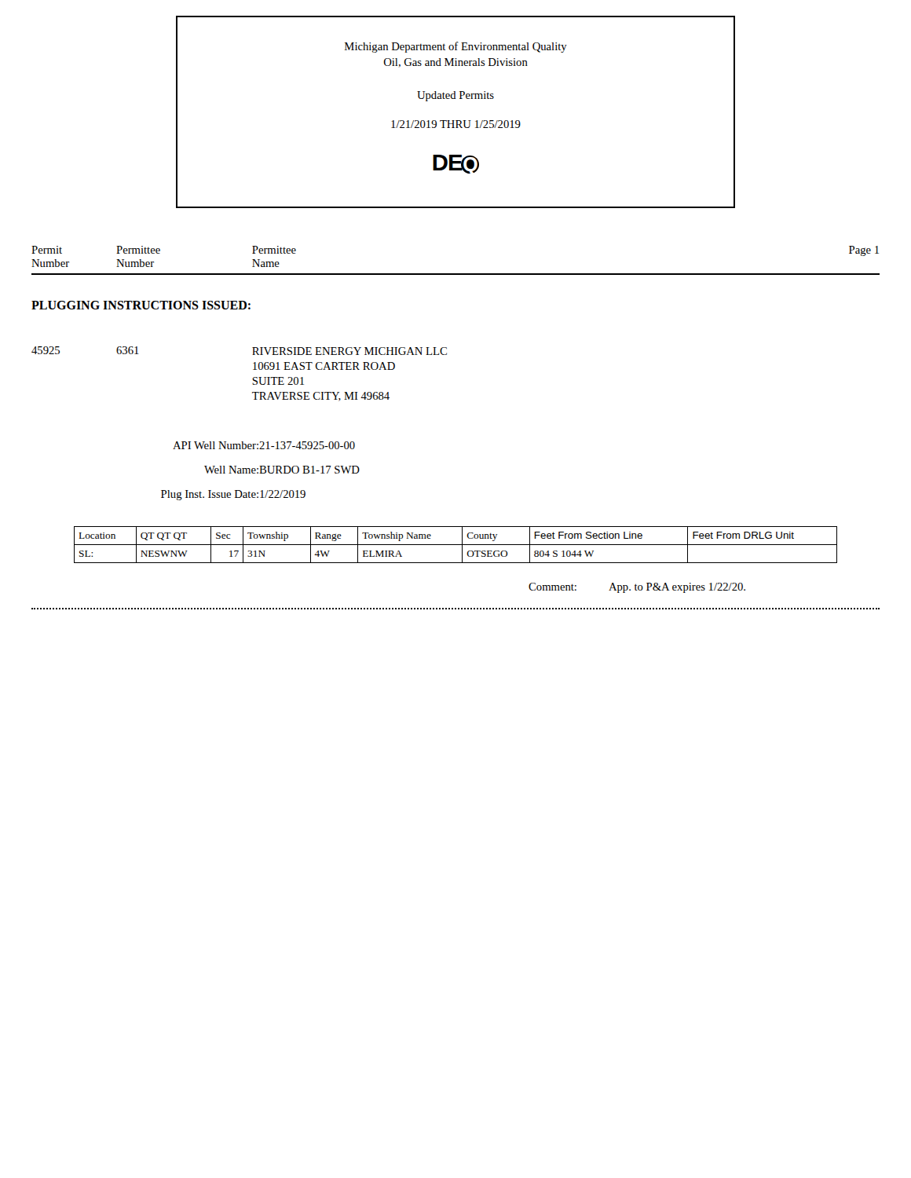Michigan Department of Environmental Quality
Oil, Gas and Minerals Division
Updated Permits
1/21/2019 THRU 1/25/2019
DEQ
| Permit Number | Permittee Number | Permittee Name | Page 1 |
PLUGGING INSTRUCTIONS ISSUED:
| 45925 | 6361 | RIVERSIDE ENERGY MICHIGAN LLC 10691 EAST CARTER ROAD SUITE 201 TRAVERSE CITY, MI 49684 | |
| API Well Number: | 21-137-45925-00-00 |
| Well Name: | BURDO B1-17 SWD |
| Plug Inst. Issue Date: | 1/22/2019 |
| Location | QT QT QT | Sec | Township | Range | Township Name | County | Feet From Section Line | Feet From DRLG Unit |
| --- | --- | --- | --- | --- | --- | --- | --- | --- |
| SL: | NESWNW | 17 | 31N | 4W | ELMIRA | OTSEGO | 804 S 1044 W | |
Comment: App. to P&A expires 1/22/20.